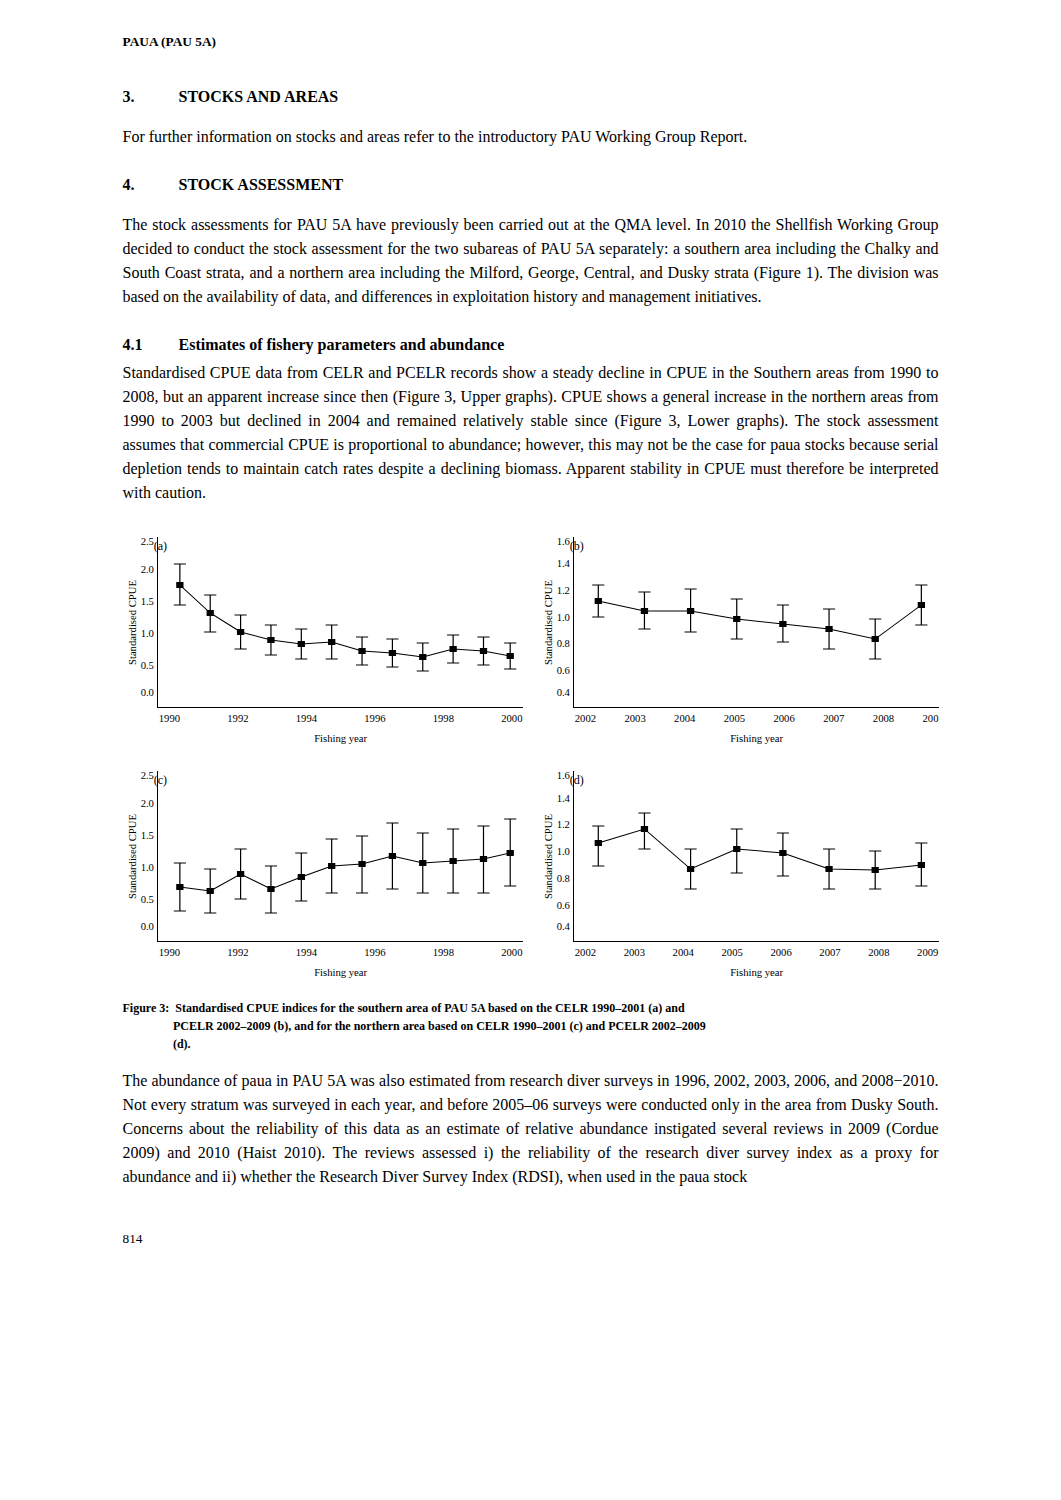PAUA (PAU 5A)
3. STOCKS AND AREAS
For further information on stocks and areas refer to the introductory PAU Working Group Report.
4. STOCK ASSESSMENT
The stock assessments for PAU 5A have previously been carried out at the QMA level. In 2010 the Shellfish Working Group decided to conduct the stock assessment for the two subareas of PAU 5A separately: a southern area including the Chalky and South Coast strata, and a northern area including the Milford, George, Central, and Dusky strata (Figure 1). The division was based on the availability of data, and differences in exploitation history and management initiatives.
4.1 Estimates of fishery parameters and abundance
Standardised CPUE data from CELR and PCELR records show a steady decline in CPUE in the Southern areas from 1990 to 2008, but an apparent increase since then (Figure 3, Upper graphs). CPUE shows a general increase in the northern areas from 1990 to 2003 but declined in 2004 and remained relatively stable since (Figure 3, Lower graphs). The stock assessment assumes that commercial CPUE is proportional to abundance; however, this may not be the case for paua stocks because serial depletion tends to maintain catch rates despite a declining biomass. Apparent stability in CPUE must therefore be interpreted with caution.
(a)
Standardised CPUE
2.52.01.51.00.50.0
199019921994199619982000
Fishing year
(b)
Standardised CPUE
1.61.41.21.00.80.60.4
2002200320042005200620072008200
Fishing year
(c)
Standardised CPUE
2.52.01.51.00.50.0
199019921994199619982000
Fishing year
(d)
Standardised CPUE
1.61.41.21.00.80.60.4
20022003200420052006200720082009
Fishing year
Figure 3: Standardised CPUE indices for the southern area of PAU 5A based on the CELR 1990–2001 (a) and PCELR 2002–2009 (b), and for the northern area based on CELR 1990–2001 (c) and PCELR 2002–2009 (d).
The abundance of paua in PAU 5A was also estimated from research diver surveys in 1996, 2002, 2003, 2006, and 2008−2010. Not every stratum was surveyed in each year, and before 2005–06 surveys were conducted only in the area from Dusky South. Concerns about the reliability of this data as an estimate of relative abundance instigated several reviews in 2009 (Cordue 2009) and 2010 (Haist 2010). The reviews assessed i) the reliability of the research diver survey index as a proxy for abundance and ii) whether the Research Diver Survey Index (RDSI), when used in the paua stock
814